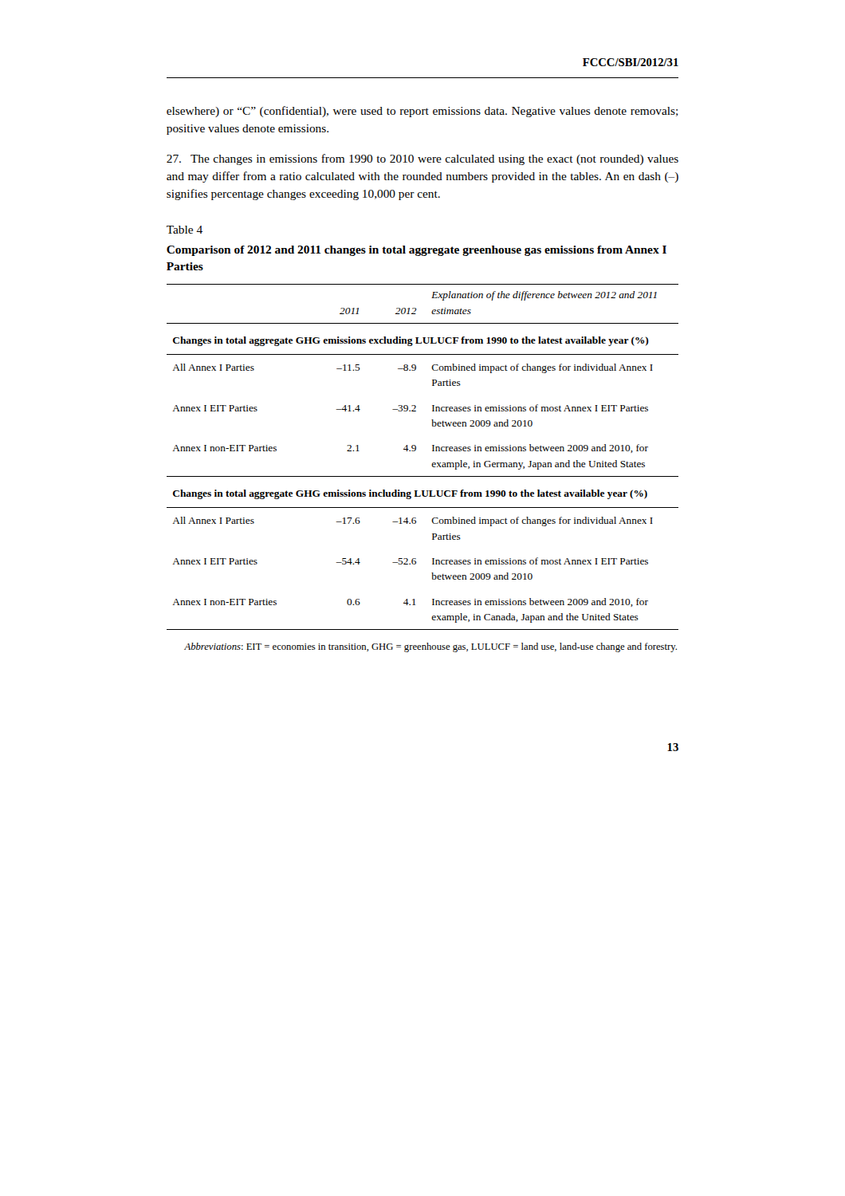FCCC/SBI/2012/31
elsewhere) or “C” (confidential), were used to report emissions data. Negative values denote removals; positive values denote emissions.
27. The changes in emissions from 1990 to 2010 were calculated using the exact (not rounded) values and may differ from a ratio calculated with the rounded numbers provided in the tables. An en dash (–) signifies percentage changes exceeding 10,000 per cent.
Table 4
Comparison of 2012 and 2011 changes in total aggregate greenhouse gas emissions from Annex I Parties
| | 2011 | 2012 | Explanation of the difference between 2012 and 2011 estimates |
| --- | --- | --- | --- |
| Changes in total aggregate GHG emissions excluding LULUCF from 1990 to the latest available year (%) |
| All Annex I Parties | –11.5 | –8.9 | Combined impact of changes for individual Annex I Parties |
| Annex I EIT Parties | –41.4 | –39.2 | Increases in emissions of most Annex I EIT Parties between 2009 and 2010 |
| Annex I non-EIT Parties | 2.1 | 4.9 | Increases in emissions between 2009 and 2010, for example, in Germany, Japan and the United States |
| Changes in total aggregate GHG emissions including LULUCF from 1990 to the latest available year (%) |
| All Annex I Parties | –17.6 | –14.6 | Combined impact of changes for individual Annex I Parties |
| Annex I EIT Parties | –54.4 | –52.6 | Increases in emissions of most Annex I EIT Parties between 2009 and 2010 |
| Annex I non-EIT Parties | 0.6 | 4.1 | Increases in emissions between 2009 and 2010, for example, in Canada, Japan and the United States |
Abbreviations: EIT = economies in transition, GHG = greenhouse gas, LULUCF = land use, land-use change and forestry.
13